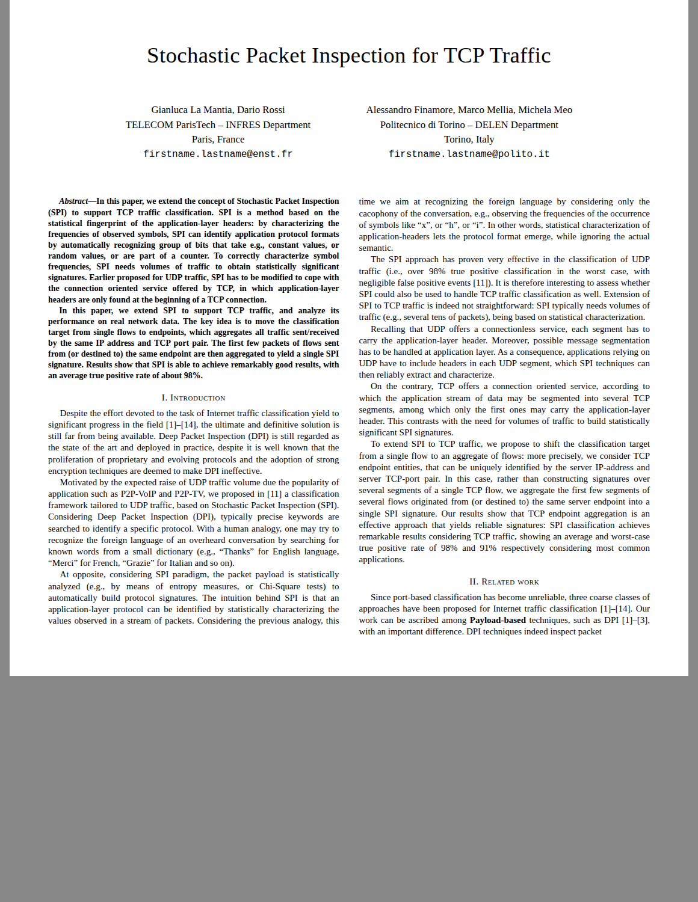Stochastic Packet Inspection for TCP Traffic
Gianluca La Mantia, Dario Rossi
TELECOM ParisTech – INFRES Department
Paris, France
firstname.lastname@enst.fr
Alessandro Finamore, Marco Mellia, Michela Meo
Politecnico di Torino – DELEN Department
Torino, Italy
firstname.lastname@polito.it
Abstract—In this paper, we extend the concept of Stochastic Packet Inspection (SPI) to support TCP traffic classification. SPI is a method based on the statistical fingerprint of the application-layer headers: by characterizing the frequencies of observed symbols, SPI can identify application protocol formats by automatically recognizing group of bits that take e.g., constant values, or random values, or are part of a counter. To correctly characterize symbol frequencies, SPI needs volumes of traffic to obtain statistically significant signatures. Earlier proposed for UDP traffic, SPI has to be modified to cope with the connection oriented service offered by TCP, in which application-layer headers are only found at the beginning of a TCP connection.
In this paper, we extend SPI to support TCP traffic, and analyze its performance on real network data. The key idea is to move the classification target from single flows to endpoints, which aggregates all traffic sent/received by the same IP address and TCP port pair. The first few packets of flows sent from (or destined to) the same endpoint are then aggregated to yield a single SPI signature. Results show that SPI is able to achieve remarkably good results, with an average true positive rate of about 98%.
I. Introduction
Despite the effort devoted to the task of Internet traffic classification yield to significant progress in the field [1]–[14], the ultimate and definitive solution is still far from being available. Deep Packet Inspection (DPI) is still regarded as the state of the art and deployed in practice, despite it is well known that the proliferation of proprietary and evolving protocols and the adoption of strong encryption techniques are deemed to make DPI ineffective.
Motivated by the expected raise of UDP traffic volume due the popularity of application such as P2P-VoIP and P2P-TV, we proposed in [11] a classification framework tailored to UDP traffic, based on Stochastic Packet Inspection (SPI). Considering Deep Packet Inspection (DPI), typically precise keywords are searched to identify a specific protocol. With a human analogy, one may try to recognize the foreign language of an overheard conversation by searching for known words from a small dictionary (e.g., “Thanks” for English language, “Merci” for French, “Grazie” for Italian and so on).
At opposite, considering SPI paradigm, the packet payload is statistically analyzed (e.g., by means of entropy measures, or Chi-Square tests) to automatically build protocol signatures. The intuition behind SPI is that an application-layer protocol can be identified by statistically characterizing the values observed in a stream of packets. Considering the previous analogy, this time we aim at recognizing the foreign language by considering only the cacophony of the conversation, e.g., observing the frequencies of the occurrence of symbols like “x”, or “h”, or “i”. In other words, statistical characterization of application-headers lets the protocol format emerge, while ignoring the actual semantic.
The SPI approach has proven very effective in the classification of UDP traffic (i.e., over 98% true positive classification in the worst case, with negligible false positive events [11]). It is therefore interesting to assess whether SPI could also be used to handle TCP traffic classification as well. Extension of SPI to TCP traffic is indeed not straightforward: SPI typically needs volumes of traffic (e.g., several tens of packets), being based on statistical characterization.
Recalling that UDP offers a connectionless service, each segment has to carry the application-layer header. Moreover, possible message segmentation has to be handled at application layer. As a consequence, applications relying on UDP have to include headers in each UDP segment, which SPI techniques can then reliably extract and characterize.
On the contrary, TCP offers a connection oriented service, according to which the application stream of data may be segmented into several TCP segments, among which only the first ones may carry the application-layer header. This contrasts with the need for volumes of traffic to build statistically significant SPI signatures.
To extend SPI to TCP traffic, we propose to shift the classification target from a single flow to an aggregate of flows: more precisely, we consider TCP endpoint entities, that can be uniquely identified by the server IP-address and server TCP-port pair. In this case, rather than constructing signatures over several segments of a single TCP flow, we aggregate the first few segments of several flows originated from (or destined to) the same server endpoint into a single SPI signature. Our results show that TCP endpoint aggregation is an effective approach that yields reliable signatures: SPI classification achieves remarkable results considering TCP traffic, showing an average and worst-case true positive rate of 98% and 91% respectively considering most common applications.
II. Related work
Since port-based classification has become unreliable, three coarse classes of approaches have been proposed for Internet traffic classification [1]–[14]. Our work can be ascribed among Payload-based techniques, such as DPI [1]–[3], with an important difference. DPI techniques indeed inspect packet